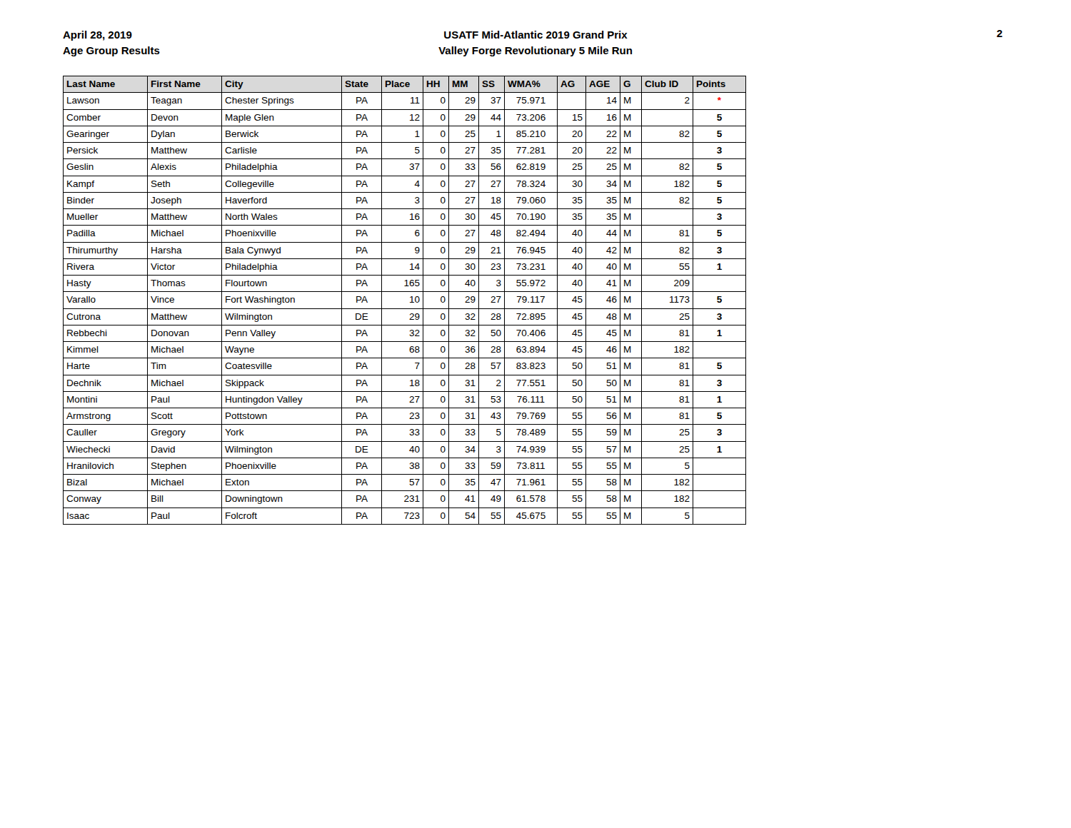April 28, 2019
Age Group Results
USATF Mid-Atlantic 2019 Grand Prix
Valley Forge Revolutionary 5 Mile Run
2
| Last Name | First Name | City | State | Place | HH | MM | SS | WMA% | AG | AGE | G | Club ID | Points |
| --- | --- | --- | --- | --- | --- | --- | --- | --- | --- | --- | --- | --- | --- |
| Lawson | Teagan | Chester Springs | PA | 11 | 0 | 29 | 37 | 75.971 | | 14 | M | 2 | * |
| Comber | Devon | Maple Glen | PA | 12 | 0 | 29 | 44 | 73.206 | 15 | 16 | M | | 5 |
| Gearinger | Dylan | Berwick | PA | 1 | 0 | 25 | 1 | 85.210 | 20 | 22 | M | 82 | 5 |
| Persick | Matthew | Carlisle | PA | 5 | 0 | 27 | 35 | 77.281 | 20 | 22 | M | | 3 |
| Geslin | Alexis | Philadelphia | PA | 37 | 0 | 33 | 56 | 62.819 | 25 | 25 | M | 82 | 5 |
| Kampf | Seth | Collegeville | PA | 4 | 0 | 27 | 27 | 78.324 | 30 | 34 | M | 182 | 5 |
| Binder | Joseph | Haverford | PA | 3 | 0 | 27 | 18 | 79.060 | 35 | 35 | M | 82 | 5 |
| Mueller | Matthew | North Wales | PA | 16 | 0 | 30 | 45 | 70.190 | 35 | 35 | M | | 3 |
| Padilla | Michael | Phoenixville | PA | 6 | 0 | 27 | 48 | 82.494 | 40 | 44 | M | 81 | 5 |
| Thirumurthy | Harsha | Bala Cynwyd | PA | 9 | 0 | 29 | 21 | 76.945 | 40 | 42 | M | 82 | 3 |
| Rivera | Victor | Philadelphia | PA | 14 | 0 | 30 | 23 | 73.231 | 40 | 40 | M | 55 | 1 |
| Hasty | Thomas | Flourtown | PA | 165 | 0 | 40 | 3 | 55.972 | 40 | 41 | M | 209 | |
| Varallo | Vince | Fort Washington | PA | 10 | 0 | 29 | 27 | 79.117 | 45 | 46 | M | 1173 | 5 |
| Cutrona | Matthew | Wilmington | DE | 29 | 0 | 32 | 28 | 72.895 | 45 | 48 | M | 25 | 3 |
| Rebbechi | Donovan | Penn Valley | PA | 32 | 0 | 32 | 50 | 70.406 | 45 | 45 | M | 81 | 1 |
| Kimmel | Michael | Wayne | PA | 68 | 0 | 36 | 28 | 63.894 | 45 | 46 | M | 182 | |
| Harte | Tim | Coatesville | PA | 7 | 0 | 28 | 57 | 83.823 | 50 | 51 | M | 81 | 5 |
| Dechnik | Michael | Skippack | PA | 18 | 0 | 31 | 2 | 77.551 | 50 | 50 | M | 81 | 3 |
| Montini | Paul | Huntingdon Valley | PA | 27 | 0 | 31 | 53 | 76.111 | 50 | 51 | M | 81 | 1 |
| Armstrong | Scott | Pottstown | PA | 23 | 0 | 31 | 43 | 79.769 | 55 | 56 | M | 81 | 5 |
| Cauller | Gregory | York | PA | 33 | 0 | 33 | 5 | 78.489 | 55 | 59 | M | 25 | 3 |
| Wiechecki | David | Wilmington | DE | 40 | 0 | 34 | 3 | 74.939 | 55 | 57 | M | 25 | 1 |
| Hranilovich | Stephen | Phoenixville | PA | 38 | 0 | 33 | 59 | 73.811 | 55 | 55 | M | 5 | |
| Bizal | Michael | Exton | PA | 57 | 0 | 35 | 47 | 71.961 | 55 | 58 | M | 182 | |
| Conway | Bill | Downingtown | PA | 231 | 0 | 41 | 49 | 61.578 | 55 | 58 | M | 182 | |
| Isaac | Paul | Folcroft | PA | 723 | 0 | 54 | 55 | 45.675 | 55 | 55 | M | 5 | |